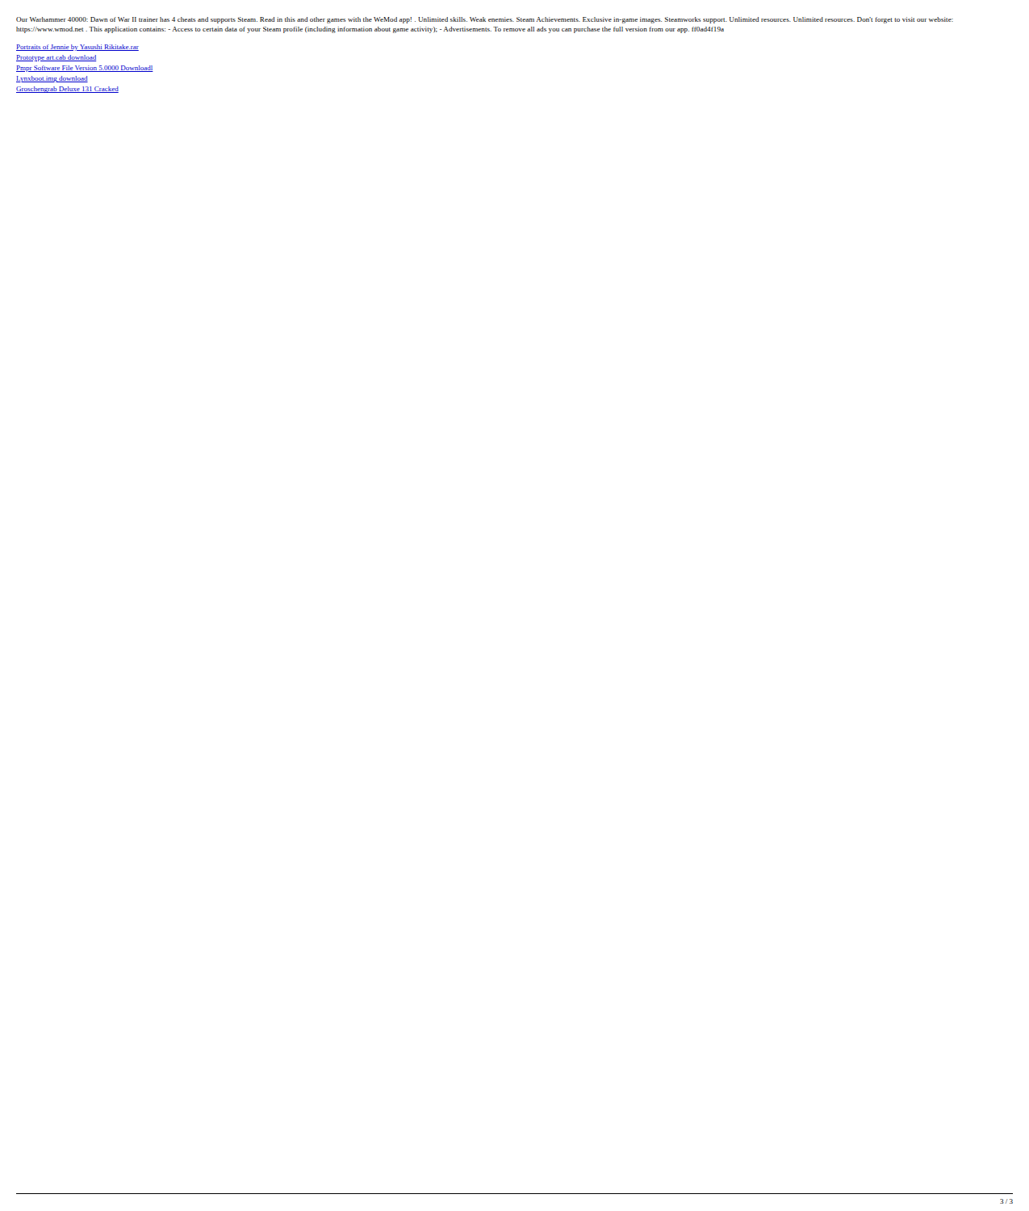Our Warhammer 40000: Dawn of War II trainer has 4 cheats and supports Steam. Read in this and other games with the WeMod app! . Unlimited skills. Weak enemies. Steam Achievements. Exclusive in-game images. Steamworks support. Unlimited resources. Unlimited resources. Don't forget to visit our website: https://www.wmod.net . This application contains: - Access to certain data of your Steam profile (including information about game activity); - Advertisements. To remove all ads you can purchase the full version from our app. ff0ad4f19a
Portraits of Jennie by Yasushi Rikitake.rar
Prototype art.cab download
Pmpr Software File Version 5.0000 Downloadl
Lynxboot.img download
Groschengrab Deluxe 131 Cracked
3 / 3